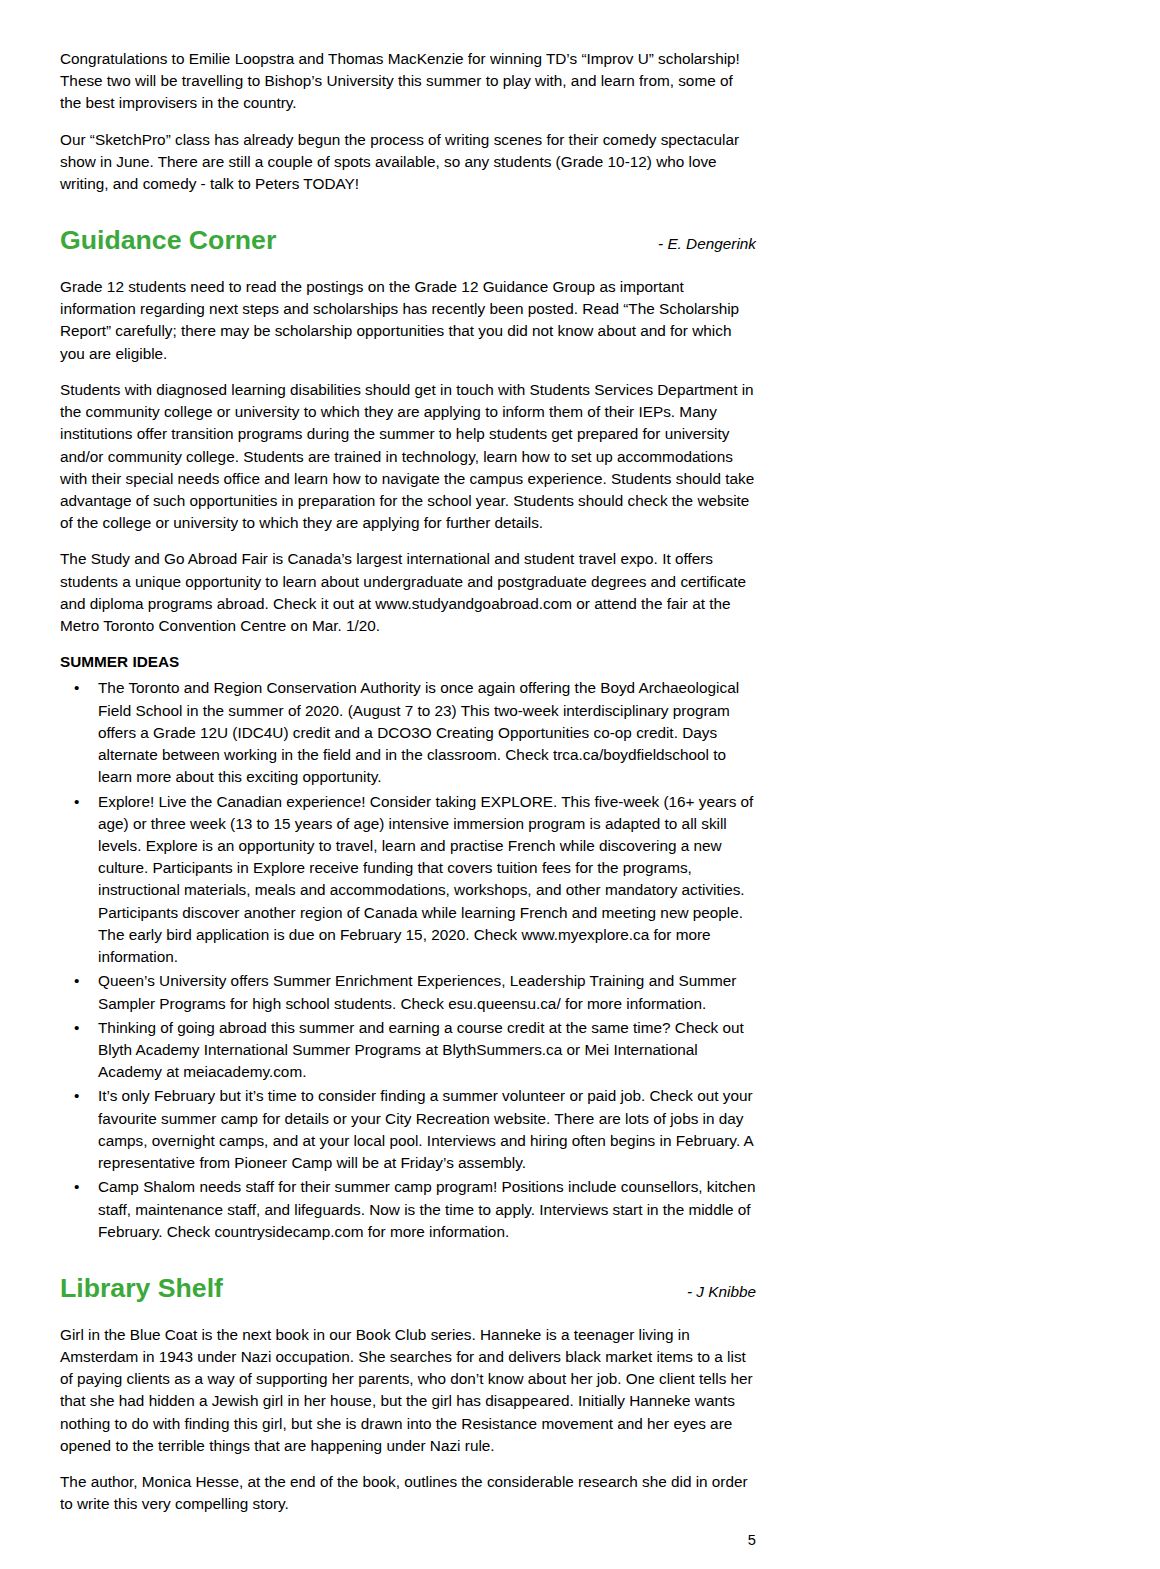Congratulations to Emilie Loopstra and Thomas MacKenzie for winning TD’s “Improv U” scholarship! These two will be travelling to Bishop’s University this summer to play with, and learn from, some of the best improvisers in the country.
Our “SketchPro” class has already begun the process of writing scenes for their comedy spectacular show in June. There are still a couple of spots available, so any students (Grade 10-12) who love writing, and comedy - talk to Peters TODAY!
Guidance Corner
- E. Dengerink
Grade 12 students need to read the postings on the Grade 12 Guidance Group as important information regarding next steps and scholarships has recently been posted. Read “The Scholarship Report” carefully; there may be scholarship opportunities that you did not know about and for which you are eligible.
Students with diagnosed learning disabilities should get in touch with Students Services Department in the community college or university to which they are applying to inform them of their IEPs. Many institutions offer transition programs during the summer to help students get prepared for university and/or community college. Students are trained in technology, learn how to set up accommodations with their special needs office and learn how to navigate the campus experience. Students should take advantage of such opportunities in preparation for the school year. Students should check the website of the college or university to which they are applying for further details.
The Study and Go Abroad Fair is Canada’s largest international and student travel expo. It offers students a unique opportunity to learn about undergraduate and postgraduate degrees and certificate and diploma programs abroad. Check it out at www.studyandgoabroad.com or attend the fair at the Metro Toronto Convention Centre on Mar. 1/20.
SUMMER IDEAS
The Toronto and Region Conservation Authority is once again offering the Boyd Archaeological Field School in the summer of 2020. (August 7 to 23) This two-week interdisciplinary program offers a Grade 12U (IDC4U) credit and a DCO3O Creating Opportunities co-op credit. Days alternate between working in the field and in the classroom. Check trca.ca/boydfieldschool to learn more about this exciting opportunity.
Explore! Live the Canadian experience! Consider taking EXPLORE. This five-week (16+ years of age) or three week (13 to 15 years of age) intensive immersion program is adapted to all skill levels. Explore is an opportunity to travel, learn and practise French while discovering a new culture. Participants in Explore receive funding that covers tuition fees for the programs, instructional materials, meals and accommodations, workshops, and other mandatory activities. Participants discover another region of Canada while learning French and meeting new people. The early bird application is due on February 15, 2020. Check www.myexplore.ca for more information.
Queen’s University offers Summer Enrichment Experiences, Leadership Training and Summer Sampler Programs for high school students. Check esu.queensu.ca/ for more information.
Thinking of going abroad this summer and earning a course credit at the same time? Check out Blyth Academy International Summer Programs at BlythSummers.ca or Mei International Academy at meiacademy.com.
It’s only February but it’s time to consider finding a summer volunteer or paid job. Check out your favourite summer camp for details or your City Recreation website. There are lots of jobs in day camps, overnight camps, and at your local pool. Interviews and hiring often begins in February. A representative from Pioneer Camp will be at Friday’s assembly.
Camp Shalom needs staff for their summer camp program! Positions include counsellors, kitchen staff, maintenance staff, and lifeguards. Now is the time to apply. Interviews start in the middle of February. Check countrysidecamp.com for more information.
Library Shelf
- J Knibbe
Girl in the Blue Coat is the next book in our Book Club series. Hanneke is a teenager living in Amsterdam in 1943 under Nazi occupation. She searches for and delivers black market items to a list of paying clients as a way of supporting her parents, who don’t know about her job. One client tells her that she had hidden a Jewish girl in her house, but the girl has disappeared. Initially Hanneke wants nothing to do with finding this girl, but she is drawn into the Resistance movement and her eyes are opened to the terrible things that are happening under Nazi rule.
The author, Monica Hesse, at the end of the book, outlines the considerable research she did in order to write this very compelling story.
5